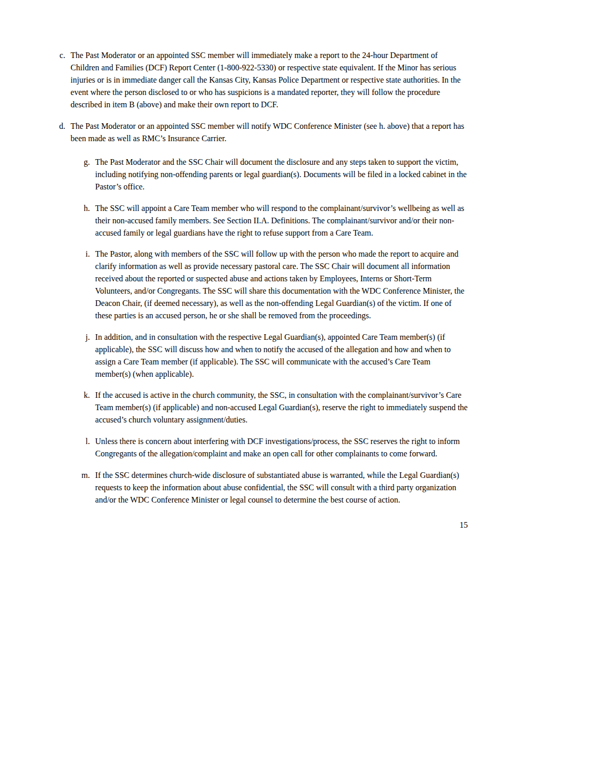The Past Moderator or an appointed SSC member will immediately make a report to the 24-hour Department of Children and Families (DCF) Report Center (1-800-922-5330) or respective state equivalent. If the Minor has serious injuries or is in immediate danger call the Kansas City, Kansas Police Department or respective state authorities. In the event where the person disclosed to or who has suspicions is a mandated reporter, they will follow the procedure described in item B (above) and make their own report to DCF.
The Past Moderator or an appointed SSC member will notify WDC Conference Minister (see h. above) that a report has been made as well as RMC’s Insurance Carrier.
The Past Moderator and the SSC Chair will document the disclosure and any steps taken to support the victim, including notifying non-offending parents or legal guardian(s). Documents will be filed in a locked cabinet in the Pastor’s office.
The SSC will appoint a Care Team member who will respond to the complainant/survivor’s wellbeing as well as their non-accused family members. See Section II.A. Definitions. The complainant/survivor and/or their non-accused family or legal guardians have the right to refuse support from a Care Team.
The Pastor, along with members of the SSC will follow up with the person who made the report to acquire and clarify information as well as provide necessary pastoral care. The SSC Chair will document all information received about the reported or suspected abuse and actions taken by Employees, Interns or Short-Term Volunteers, and/or Congregants. The SSC will share this documentation with the WDC Conference Minister, the Deacon Chair, (if deemed necessary), as well as the non-offending Legal Guardian(s) of the victim. If one of these parties is an accused person, he or she shall be removed from the proceedings.
In addition, and in consultation with the respective Legal Guardian(s), appointed Care Team member(s) (if applicable), the SSC will discuss how and when to notify the accused of the allegation and how and when to assign a Care Team member (if applicable). The SSC will communicate with the accused’s Care Team member(s) (when applicable).
If the accused is active in the church community, the SSC, in consultation with the complainant/survivor’s Care Team member(s) (if applicable) and non-accused Legal Guardian(s), reserve the right to immediately suspend the accused’s church voluntary assignment/duties.
Unless there is concern about interfering with DCF investigations/process, the SSC reserves the right to inform Congregants of the allegation/complaint and make an open call for other complainants to come forward.
If the SSC determines church-wide disclosure of substantiated abuse is warranted, while the Legal Guardian(s) requests to keep the information about abuse confidential, the SSC will consult with a third party organization and/or the WDC Conference Minister or legal counsel to determine the best course of action.
15